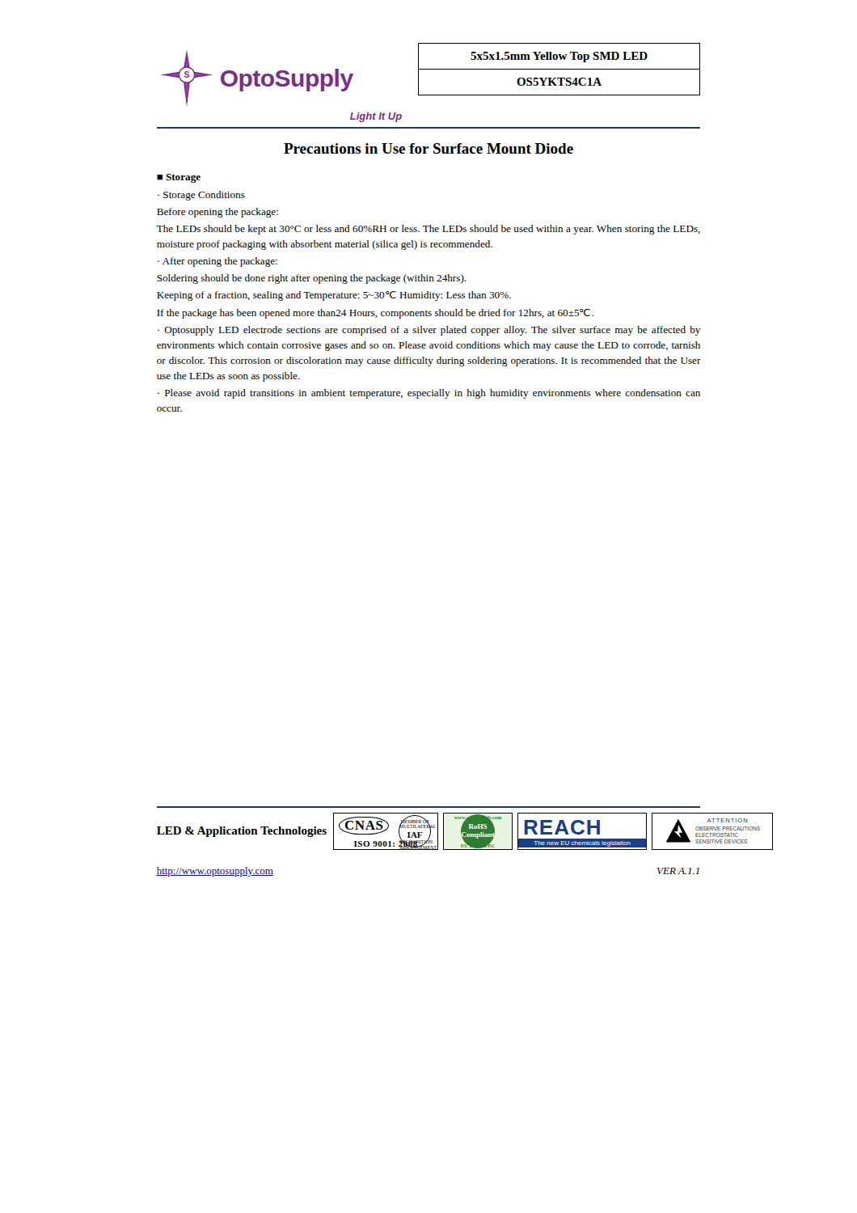S
OptoSupply
Light It Up
5x5x1.5mm Yellow Top SMD LED
OS5YKTS4C1A
Precautions in Use for Surface Mount Diode
■ Storage
· Storage Conditions
Before opening the package:
The LEDs should be kept at 30°C or less and 60%RH or less. The LEDs should be used within a year. When storing the LEDs, moisture proof packaging with absorbent material (silica gel) is recommended.
· After opening the package:
Soldering should be done right after opening the package (within 24hrs).
Keeping of a fraction, sealing and Temperature: 5~30℃ Humidity: Less than 30%.
If the package has been opened more than24 Hours, components should be dried for 12hrs, at 60±5℃.
· Optosupply LED electrode sections are comprised of a silver plated copper alloy. The silver surface may be affected by environments which contain corrosive gases and so on. Please avoid conditions which may cause the LED to corrode, tarnish or discolor. This corrosion or discoloration may cause difficulty during soldering operations. It is recommended that the User use the LEDs as soon as possible.
· Please avoid rapid transitions in ambient temperature, especially in high humidity environments where condensation can occur.
LED & Application Technologies
CNAS
MEMBER OF MULTILATERAL
IAF RECOGNITION ARRANGEMENT
ISO 9001: 2008
www.optosupply.com
RoHS
Compliant
EU 2002/95/EC
REACH
The new EU chemicals legislation
ATTENTION OBSERVE PRECAUTIONS
ELECTROSTATIC
SENSITIVE DEVICES
http://www.optosupply.com VER A.1.1